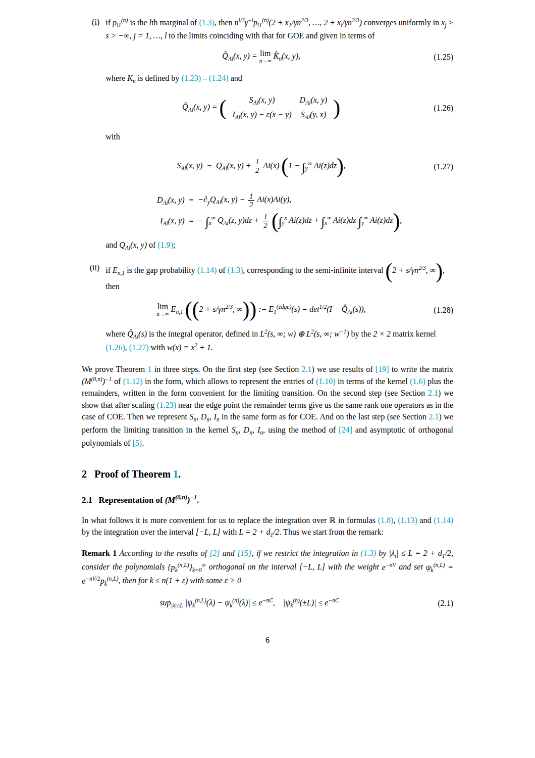(i) if pl1(n) is the lth marginal of (1.3), then nl/3γ−lpl1(n)(2 + x1/γn2/3, …, 2 + xl/γn2/3) converges uniformly in xj ≥ s > −∞, j = 1, …, l to the limits coinciding with that for GOE and given in terms of
Q̂Ai(x, y) = lim n→∞ K̂n(x, y), (1.25)
where Kn is defined by (1.23) – (1.24) and
Q̂Ai(x, y) = (
| S Ai (x, y) | D Ai (x, y) |
| I Ai (x, y) − ε(x − y) | S Ai (y, x) |
) (1.26)
with
| S Ai (x, y) | = | Q Ai (x, y) + 1 2 Ai(x) ( 1 − ∫ y ∞ Ai(z)dz ) , |
(1.27)
| D Ai (x, y) | = | −∂ y Q Ai (x, y) − 1 2 Ai(x)Ai(y), |
| I Ai (x, y) | = | − ∫ x ∞ Q Ai (z, y)dz + 1 2 ( ∫ y x Ai(z)dz + ∫ x ∞ Ai(z)dz ∫ y ∞ Ai(z)dz ) , |
and QAi(x, y) of (1.9);
(ii) if En,1 is the gap probability (1.14) of (1.3), corresponding to the semi-infinite interval (2 + s/γn2/3, ∞), then
lim n→∞ En,1 ((2 + s/γn2/3, ∞)) := E1(edge)(s) = det1/2(I − Q̂Ai(s)), (1.28)
where Q̂Ai(s) is the integral operator, defined in L2(s, ∞; w) ⊕ L2(s, ∞; w−1) by the 2 × 2 matrix kernel (1.26), (1.27) with w(x) = x2 + 1.
We prove Theorem 1 in three steps. On the first step (see Section 2.1) we use results of [19] to write the matrix (M(0,n))−1 of (1.12) in the form, which allows to represent the entries of (1.10) in terms of the kernel (1.6) plus the remainders, written in the form convenient for the limiting transition. On the second step (see Section 2.1) we show that after scaling (1.23) near the edge point the remainder terms give us the same rank one operators as in the case of COE. Then we represent Sn, Dn, In in the same form as for COE. And on the last step (see Section 2.1) we perform the limiting transition in the kernel Sn, Dn, In, using the method of [24] and asymptotic of orthogonal polynomials of [5].
2 Proof of Theorem 1.
2.1 Representation of (M(0,n))−1.
In what follows it is more convenient for us to replace the integration over ℝ in formulas (1.8), (1.13) and (1.14) by the integration over the interval [−L, L] with L = 2 + d1/2. Thus we start from the remark:
Remark 1 According to the results of [2] and [15], if we restrict the integration in (1.3) by |λi| ≤ L = 2 + d1/2, consider the polynomials {pk(n,L)}k=0∞ orthogonal on the interval [−L, L] with the weight e−nV and set ψk(n,L) = e−nV/2pk(n,L), then for k ≤ n(1 + ε) with some ε > 0
sup|λ|≤L |ψk(n,L)(λ) − ψk(n)(λ)| ≤ e−nC, |ψk(n)(±L)| ≤ e−nC (2.1)
6